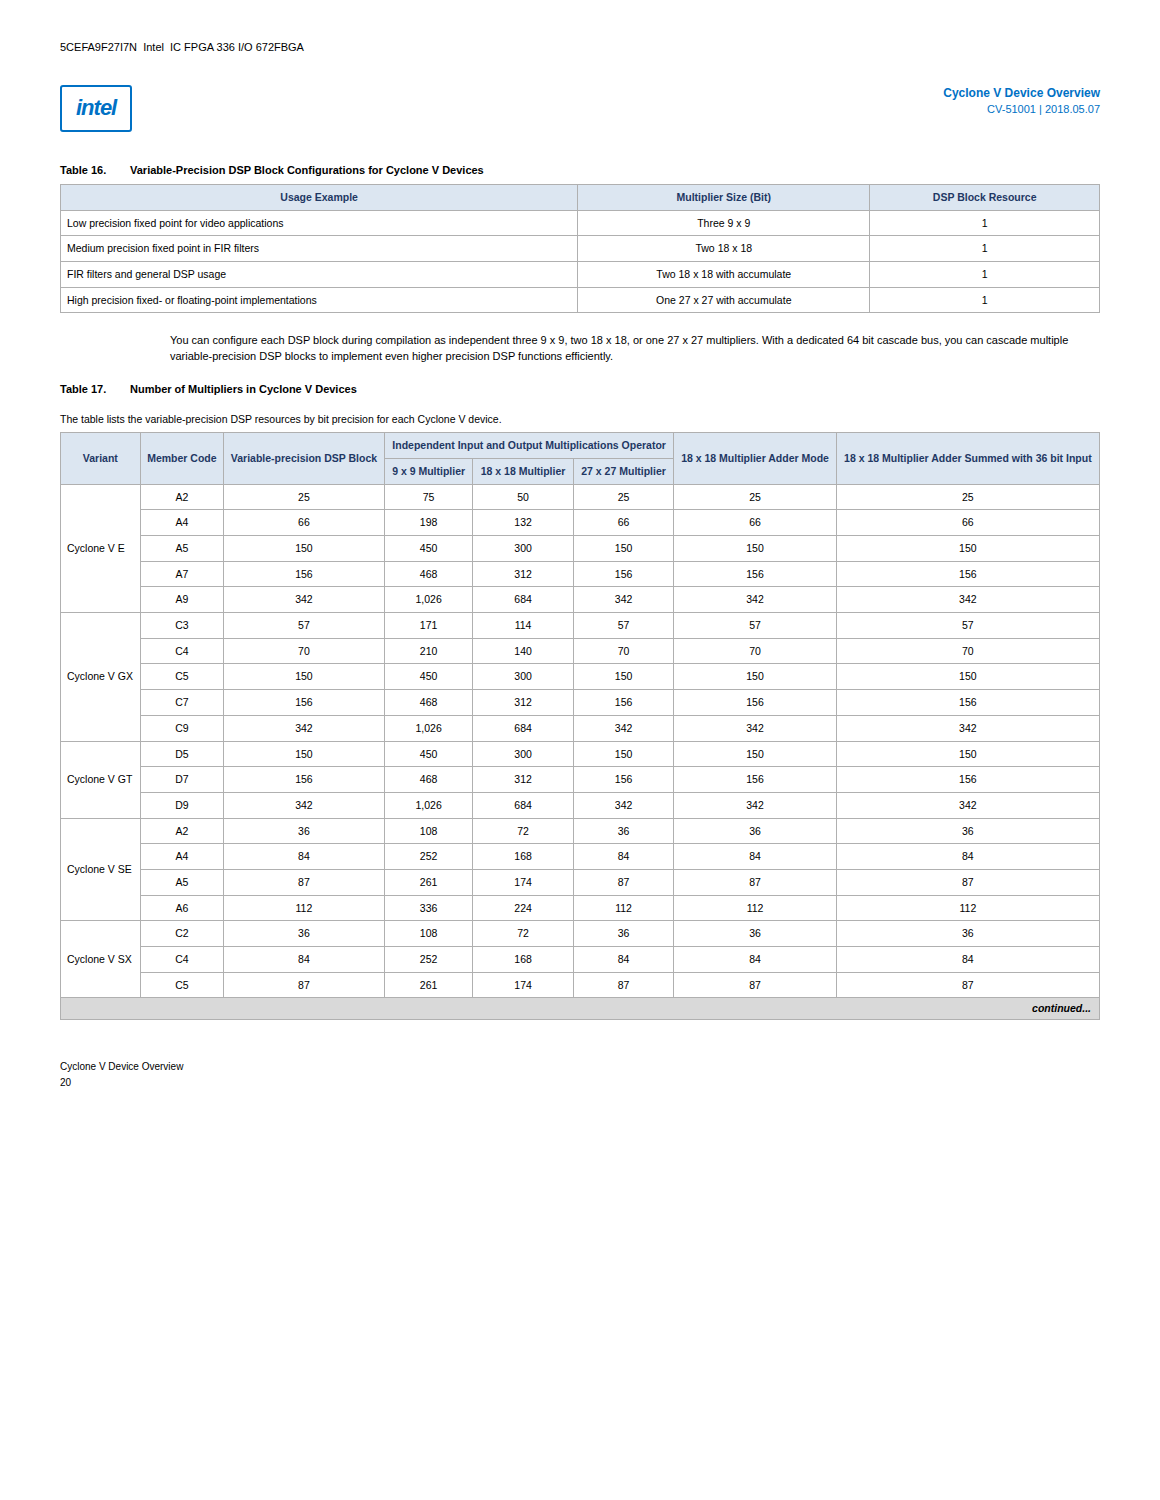5CEFA9F27I7N Intel IC FPGA 336 I/O 672FBGA
intel
Cyclone V Device Overview
CV-51001 | 2018.05.07
Table 16. Variable-Precision DSP Block Configurations for Cyclone V Devices
| Usage Example | Multiplier Size (Bit) | DSP Block Resource |
| --- | --- | --- |
| Low precision fixed point for video applications | Three 9 x 9 | 1 |
| Medium precision fixed point in FIR filters | Two 18 x 18 | 1 |
| FIR filters and general DSP usage | Two 18 x 18 with accumulate | 1 |
| High precision fixed- or floating-point implementations | One 27 x 27 with accumulate | 1 |
You can configure each DSP block during compilation as independent three 9 x 9, two 18 x 18, or one 27 x 27 multipliers. With a dedicated 64 bit cascade bus, you can cascade multiple variable-precision DSP blocks to implement even higher precision DSP functions efficiently.
Table 17. Number of Multipliers in Cyclone V Devices
The table lists the variable-precision DSP resources by bit precision for each Cyclone V device.
| Variant | Member Code | Variable-precision DSP Block | Independent Input and Output Multiplications Operator | 18 x 18 Multiplier Adder Mode | 18 x 18 Multiplier Adder Summed with 36 bit Input |
| --- | --- | --- | --- | --- | --- |
| 9 x 9 Multiplier | 18 x 18 Multiplier | 27 x 27 Multiplier |
| Cyclone V E | A2 | 25 | 75 | 50 | 25 | 25 | 25 |
| A4 | 66 | 198 | 132 | 66 | 66 | 66 |
| A5 | 150 | 450 | 300 | 150 | 150 | 150 |
| A7 | 156 | 468 | 312 | 156 | 156 | 156 |
| A9 | 342 | 1,026 | 684 | 342 | 342 | 342 |
| Cyclone V GX | C3 | 57 | 171 | 114 | 57 | 57 | 57 |
| C4 | 70 | 210 | 140 | 70 | 70 | 70 |
| C5 | 150 | 450 | 300 | 150 | 150 | 150 |
| C7 | 156 | 468 | 312 | 156 | 156 | 156 |
| C9 | 342 | 1,026 | 684 | 342 | 342 | 342 |
| Cyclone V GT | D5 | 150 | 450 | 300 | 150 | 150 | 150 |
| D7 | 156 | 468 | 312 | 156 | 156 | 156 |
| D9 | 342 | 1,026 | 684 | 342 | 342 | 342 |
| Cyclone V SE | A2 | 36 | 108 | 72 | 36 | 36 | 36 |
| A4 | 84 | 252 | 168 | 84 | 84 | 84 |
| A5 | 87 | 261 | 174 | 87 | 87 | 87 |
| A6 | 112 | 336 | 224 | 112 | 112 | 112 |
| Cyclone V SX | C2 | 36 | 108 | 72 | 36 | 36 | 36 |
| C4 | 84 | 252 | 168 | 84 | 84 | 84 |
| C5 | 87 | 261 | 174 | 87 | 87 | 87 |
continued...
Cyclone V Device Overview
20